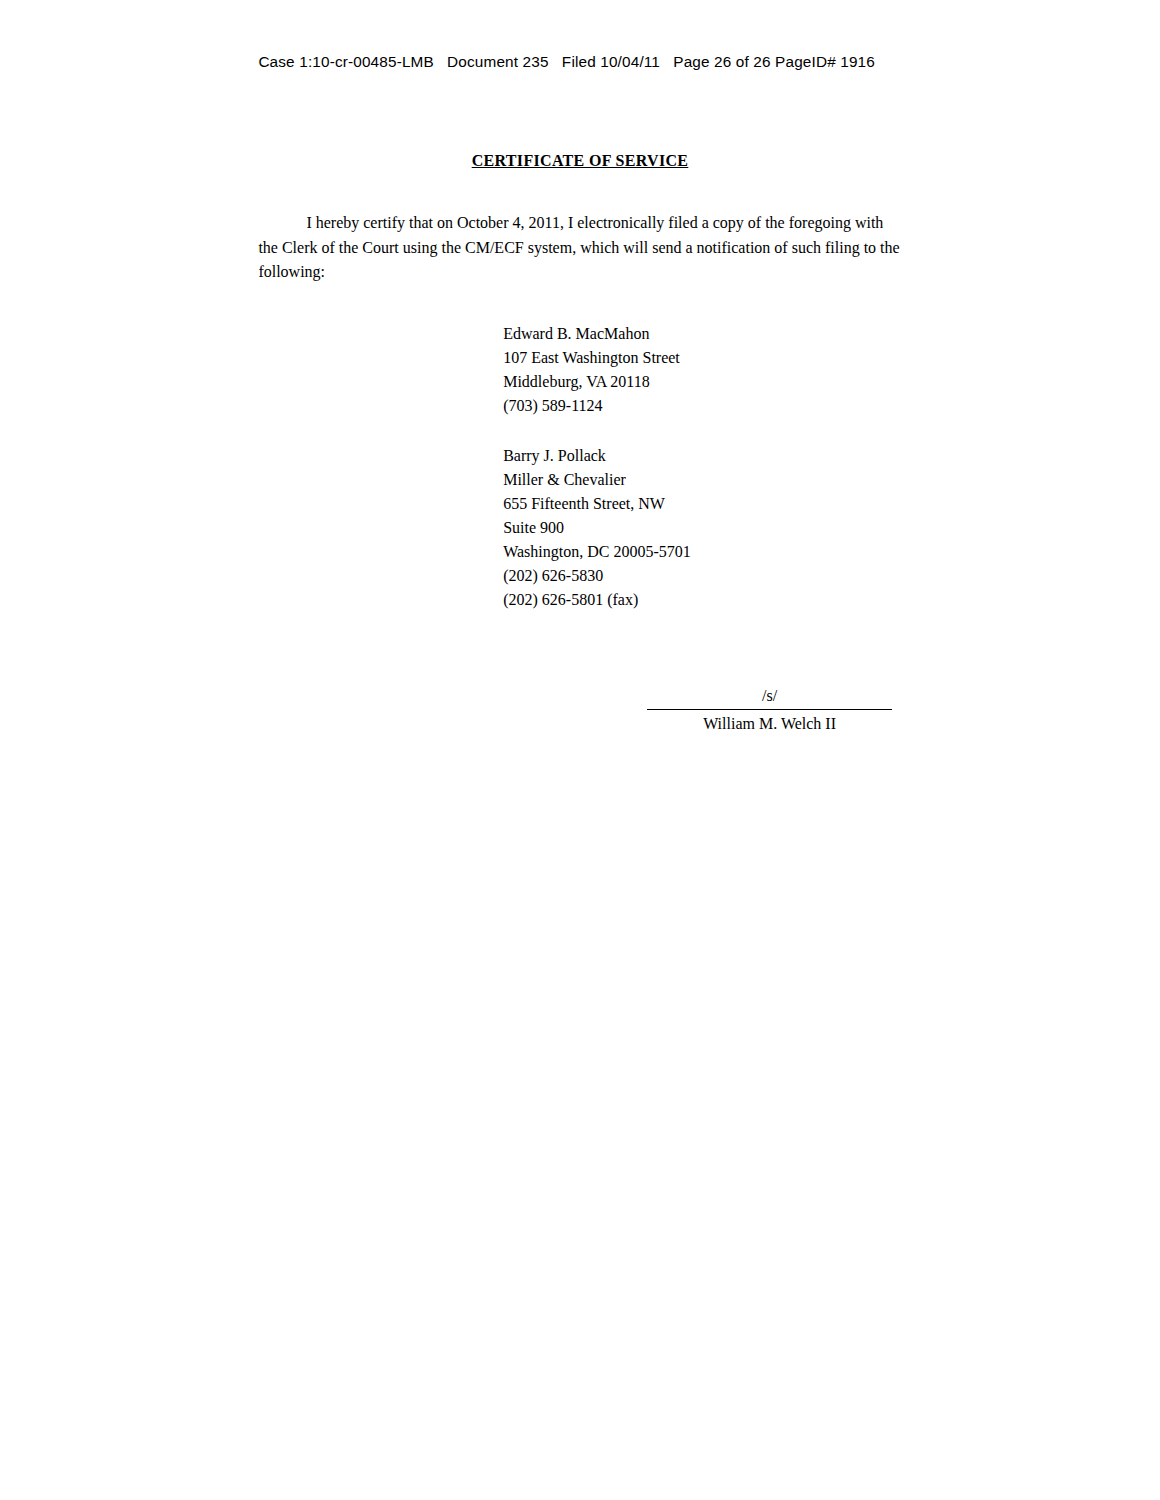Case 1:10-cr-00485-LMB Document 235 Filed 10/04/11 Page 26 of 26 PageID# 1916
CERTIFICATE OF SERVICE
I hereby certify that on October 4, 2011, I electronically filed a copy of the foregoing with the Clerk of the Court using the CM/ECF system, which will send a notification of such filing to the following:
Edward B. MacMahon
107 East Washington Street
Middleburg, VA 20118
(703) 589-1124
Barry J. Pollack
Miller & Chevalier
655 Fifteenth Street, NW
Suite 900
Washington, DC 20005-5701
(202) 626-5830
(202) 626-5801 (fax)
/s/
William M. Welch II